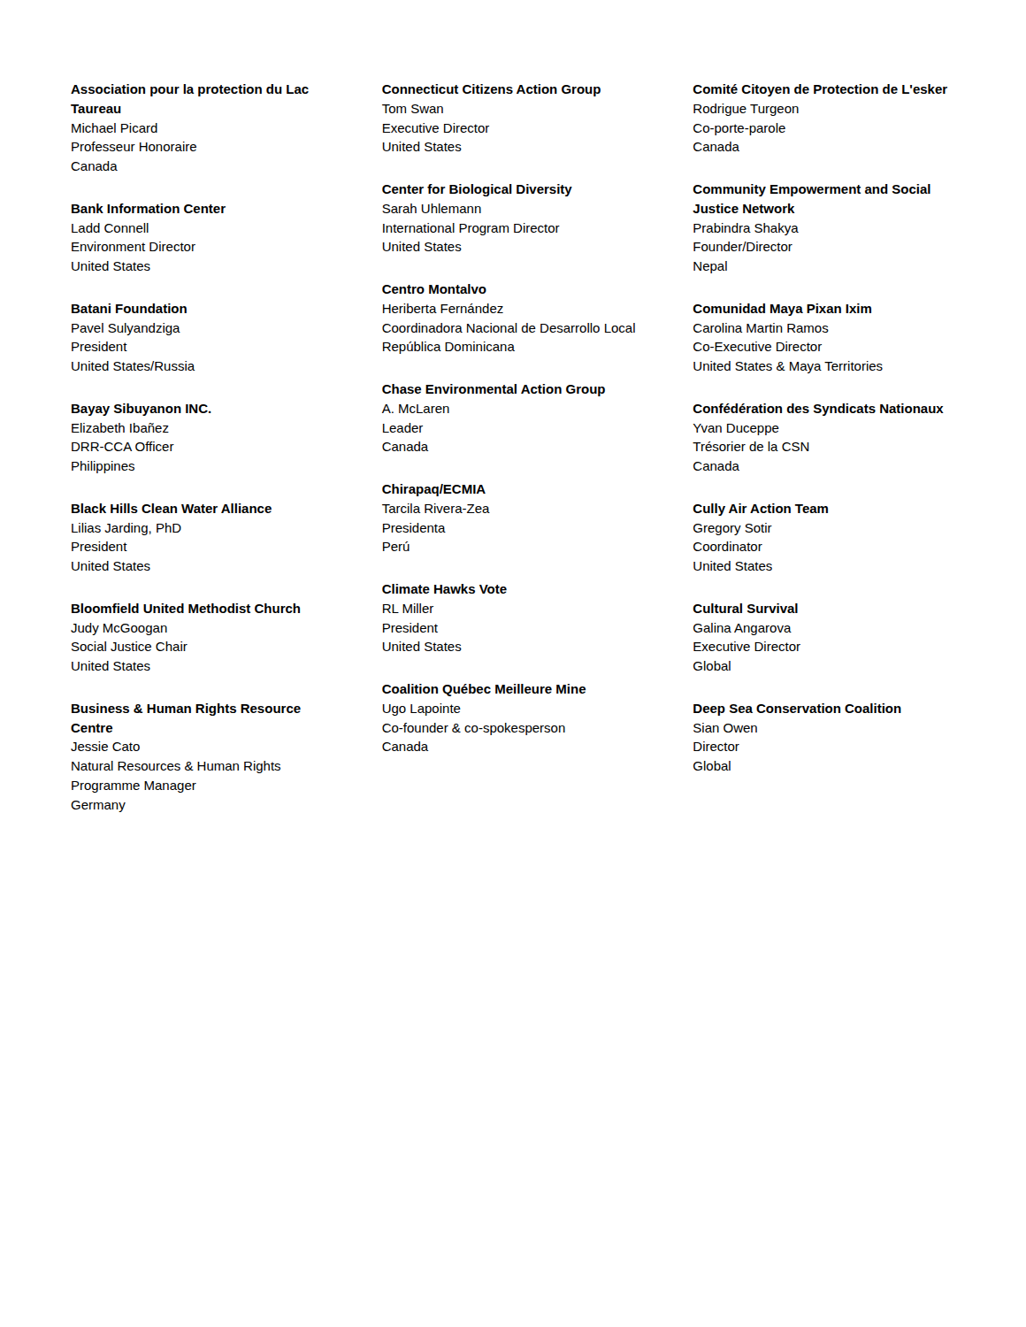Association pour la protection du Lac Taureau Michael Picard Professeur Honoraire Canada
Bank Information Center Ladd Connell Environment Director United States
Batani Foundation Pavel Sulyandziga President United States/Russia
Bayay Sibuyanon INC. Elizabeth Ibañez DRR-CCA Officer Philippines
Black Hills Clean Water Alliance Lilias Jarding, PhD President United States
Bloomfield United Methodist Church Judy McGoogan Social Justice Chair United States
Business & Human Rights Resource Centre Jessie Cato Natural Resources & Human Rights Programme Manager Germany
Connecticut Citizens Action Group Tom Swan Executive Director United States
Center for Biological Diversity Sarah Uhlemann International Program Director United States
Centro Montalvo Heriberta Fernández Coordinadora Nacional de Desarrollo Local República Dominicana
Chase Environmental Action Group A. McLaren Leader Canada
Chirapaq/ECMIA Tarcila Rivera-Zea Presidenta Perú
Climate Hawks Vote RL Miller President United States
Coalition Québec Meilleure Mine Ugo Lapointe Co-founder & co-spokesperson Canada
Comité Citoyen de Protection de L'esker Rodrigue Turgeon Co-porte-parole Canada
Community Empowerment and Social Justice Network Prabindra Shakya Founder/Director Nepal
Comunidad Maya Pixan Ixim Carolina Martin Ramos Co-Executive Director United States & Maya Territories
Confédération des Syndicats Nationaux Yvan Duceppe Trésorier de la CSN Canada
Cully Air Action Team Gregory Sotir Coordinator United States
Cultural Survival Galina Angarova Executive Director Global
Deep Sea Conservation Coalition Sian Owen Director Global